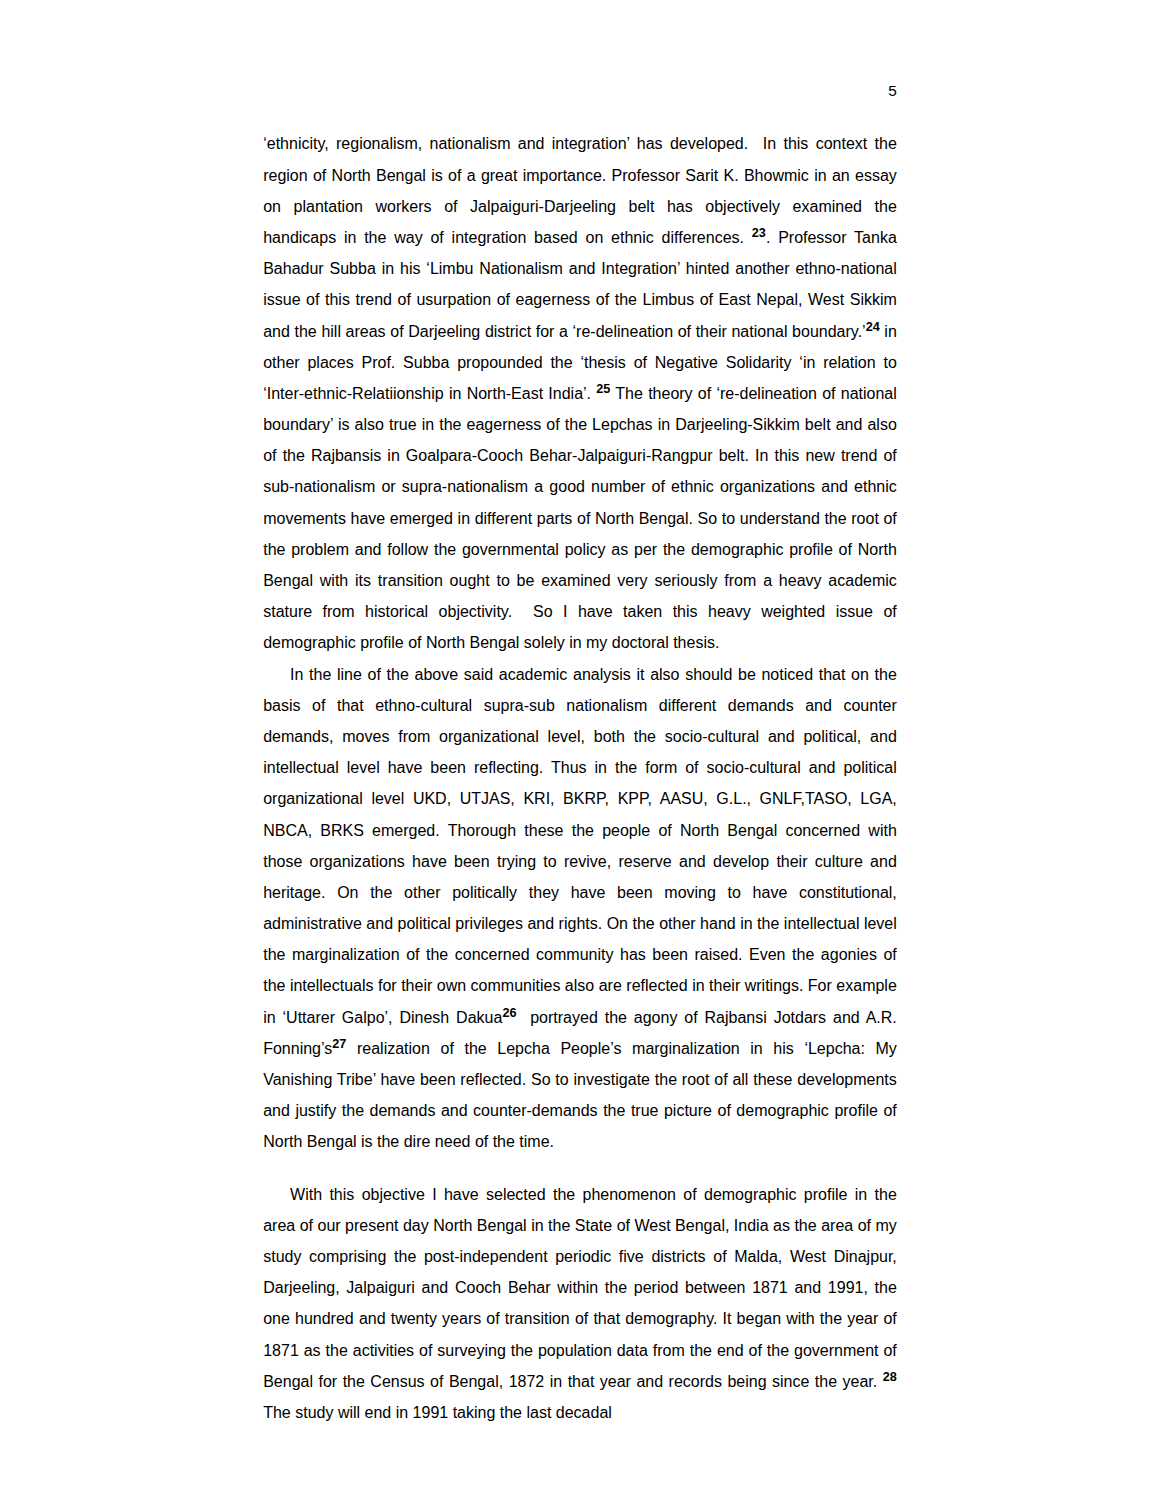5
‘ethnicity, regionalism, nationalism and integration’ has developed. In this context the region of North Bengal is of a great importance. Professor Sarit K. Bhowmic in an essay on plantation workers of Jalpaiguri-Darjeeling belt has objectively examined the handicaps in the way of integration based on ethnic differences. 23. Professor Tanka Bahadur Subba in his ‘Limbu Nationalism and Integration’ hinted another ethno-national issue of this trend of usurpation of eagerness of the Limbus of East Nepal, West Sikkim and the hill areas of Darjeeling district for a ‘re-delineation of their national boundary.’24 in other places Prof. Subba propounded the ‘thesis of Negative Solidarity ‘in relation to ‘Inter-ethnic-Relatiionship in North-East India’. 25 The theory of ‘re-delineation of national boundary’ is also true in the eagerness of the Lepchas in Darjeeling-Sikkim belt and also of the Rajbansis in Goalpara-Cooch Behar-Jalpaiguri-Rangpur belt. In this new trend of sub-nationalism or supra-nationalism a good number of ethnic organizations and ethnic movements have emerged in different parts of North Bengal. So to understand the root of the problem and follow the governmental policy as per the demographic profile of North Bengal with its transition ought to be examined very seriously from a heavy academic stature from historical objectivity. So I have taken this heavy weighted issue of demographic profile of North Bengal solely in my doctoral thesis.
In the line of the above said academic analysis it also should be noticed that on the basis of that ethno-cultural supra-sub nationalism different demands and counter demands, moves from organizational level, both the socio-cultural and political, and intellectual level have been reflecting. Thus in the form of socio-cultural and political organizational level UKD, UTJAS, KRI, BKRP, KPP, AASU, G.L., GNLF,TASO, LGA, NBCA, BRKS emerged. Thorough these the people of North Bengal concerned with those organizations have been trying to revive, reserve and develop their culture and heritage. On the other politically they have been moving to have constitutional, administrative and political privileges and rights. On the other hand in the intellectual level the marginalization of the concerned community has been raised. Even the agonies of the intellectuals for their own communities also are reflected in their writings. For example in ‘Uttarer Galpo’, Dinesh Dakua26 portrayed the agony of Rajbansi Jotdars and A.R. Fonning’s27 realization of the Lepcha People’s marginalization in his ‘Lepcha: My Vanishing Tribe’ have been reflected. So to investigate the root of all these developments and justify the demands and counter-demands the true picture of demographic profile of North Bengal is the dire need of the time.
With this objective I have selected the phenomenon of demographic profile in the area of our present day North Bengal in the State of West Bengal, India as the area of my study comprising the post-independent periodic five districts of Malda, West Dinajpur, Darjeeling, Jalpaiguri and Cooch Behar within the period between 1871 and 1991, the one hundred and twenty years of transition of that demography. It began with the year of 1871 as the activities of surveying the population data from the end of the government of Bengal for the Census of Bengal, 1872 in that year and records being since the year. 28 The study will end in 1991 taking the last decadal